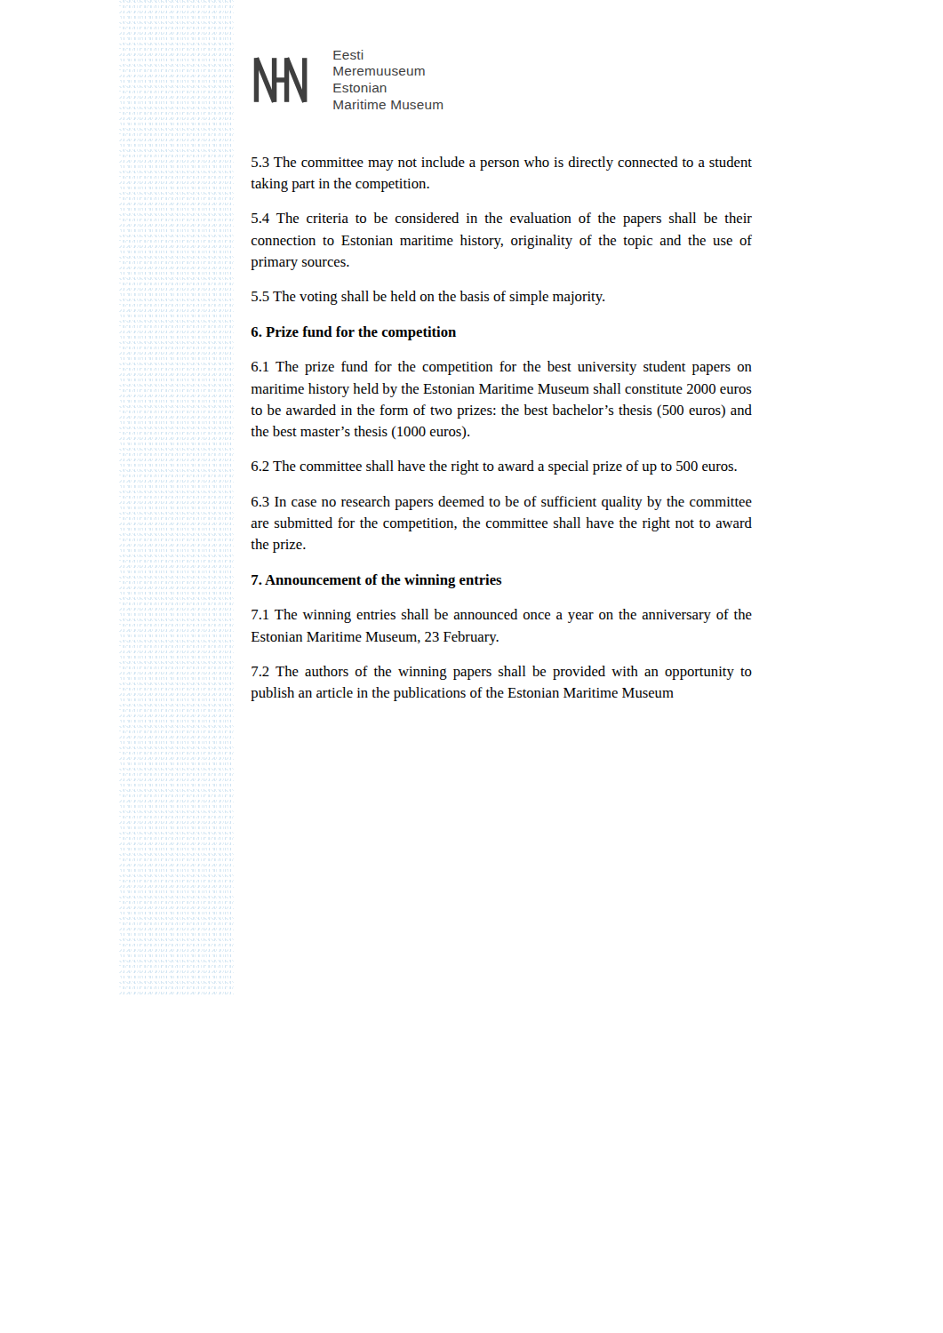Eesti
Meremuuseum
Estonian
Maritime Museum
5.3 The committee may not include a person who is directly connected to a student taking part in the competition.
5.4 The criteria to be considered in the evaluation of the papers shall be their connection to Estonian maritime history, originality of the topic and the use of primary sources.
5.5 The voting shall be held on the basis of simple majority.
6. Prize fund for the competition
6.1 The prize fund for the competition for the best university student papers on maritime history held by the Estonian Maritime Museum shall constitute 2000 euros to be awarded in the form of two prizes: the best bachelor’s thesis (500 euros) and the best master’s thesis (1000 euros).
6.2 The committee shall have the right to award a special prize of up to 500 euros.
6.3 In case no research papers deemed to be of sufficient quality by the committee are submitted for the competition, the committee shall have the right not to award the prize.
7. Announcement of the winning entries
7.1 The winning entries shall be announced once a year on the anniversary of the Estonian Maritime Museum, 23 February.
7.2 The authors of the winning papers shall be provided with an opportunity to publish an article in the publications of the Estonian Maritime Museum